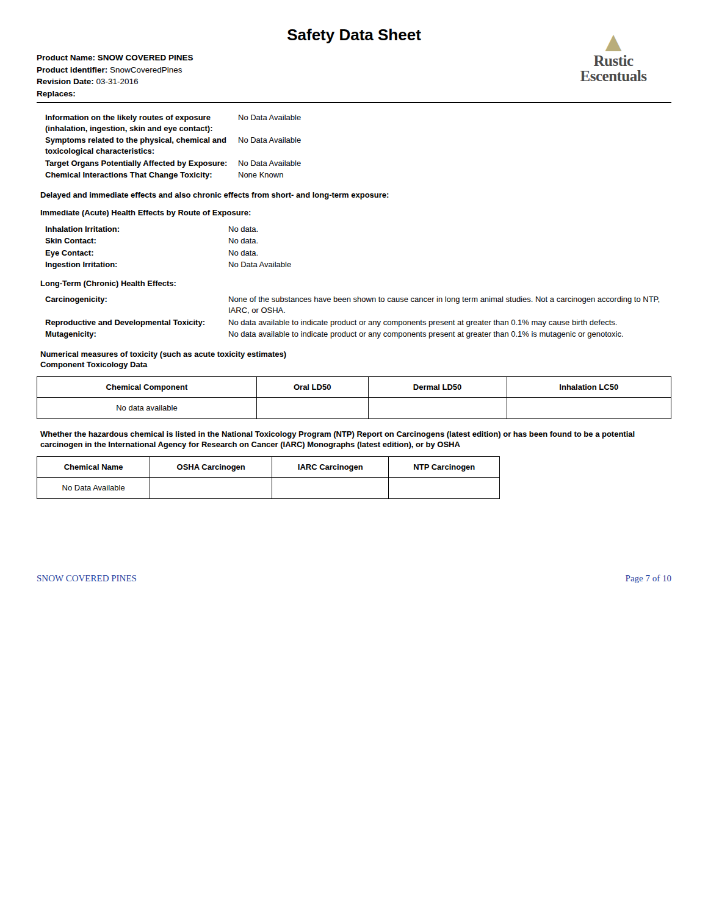Safety Data Sheet
▲
Rustic
Escentuals
Product Name: SNOW COVERED PINES
Product identifier: SnowCoveredPines
Revision Date: 03-31-2016
Replaces:
| Information on the likely routes of exposure (inhalation, ingestion, skin and eye contact): | No Data Available |
| Symptoms related to the physical, chemical and toxicological characteristics: | No Data Available |
| Target Organs Potentially Affected by Exposure: | No Data Available |
| Chemical Interactions That Change Toxicity: | None Known |
Delayed and immediate effects and also chronic effects from short- and long-term exposure:
Immediate (Acute) Health Effects by Route of Exposure:
| Inhalation Irritation: | No data. |
| Skin Contact: | No data. |
| Eye Contact: | No data. |
| Ingestion Irritation: | No Data Available |
Long-Term (Chronic) Health Effects:
| Carcinogenicity: | None of the substances have been shown to cause cancer in long term animal studies. Not a carcinogen according to NTP, IARC, or OSHA. |
| Reproductive and Developmental Toxicity: | No data available to indicate product or any components present at greater than 0.1% may cause birth defects. |
| Mutagenicity: | No data available to indicate product or any components present at greater than 0.1% is mutagenic or genotoxic. |
Numerical measures of toxicity (such as acute toxicity estimates)
Component Toxicology Data
| Chemical Component | Oral LD50 | Dermal LD50 | Inhalation LC50 |
| --- | --- | --- | --- |
| No data available | | | |
Whether the hazardous chemical is listed in the National Toxicology Program (NTP) Report on Carcinogens (latest edition) or has been found to be a potential carcinogen in the International Agency for Research on Cancer (IARC) Monographs (latest edition), or by OSHA
| Chemical Name | OSHA Carcinogen | IARC Carcinogen | NTP Carcinogen |
| --- | --- | --- | --- |
| No Data Available | | | |
SNOW COVERED PINES
Page 7 of 10